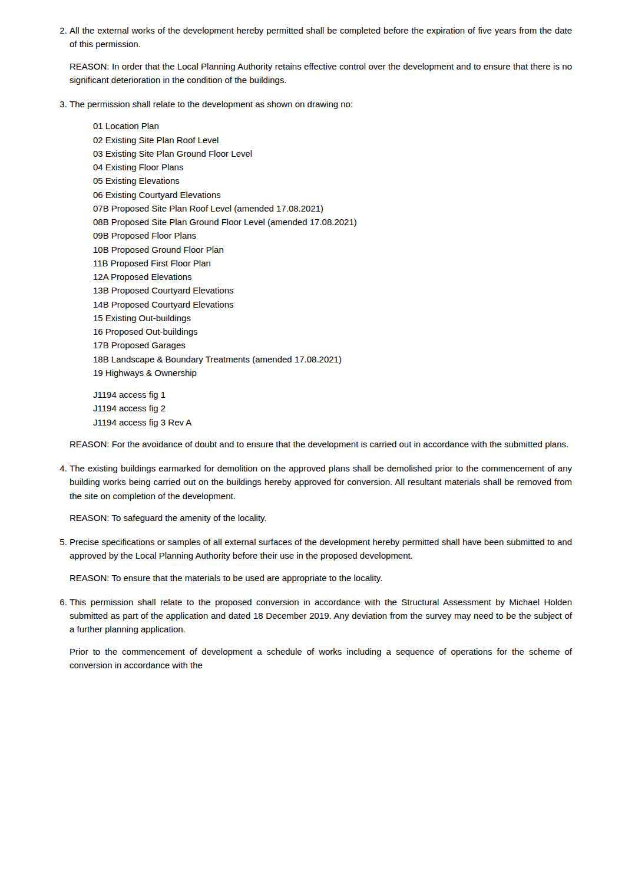All the external works of the development hereby permitted shall be completed before the expiration of five years from the date of this permission.
REASON: In order that the Local Planning Authority retains effective control over the development and to ensure that there is no significant deterioration in the condition of the buildings.
The permission shall relate to the development as shown on drawing no:
01 Location Plan
02 Existing Site Plan Roof Level
03 Existing Site Plan Ground Floor Level
04 Existing Floor Plans
05 Existing Elevations
06 Existing Courtyard Elevations
07B Proposed Site Plan Roof Level (amended 17.08.2021)
08B Proposed Site Plan Ground Floor Level (amended 17.08.2021)
09B Proposed Floor Plans
10B Proposed Ground Floor Plan
11B Proposed First Floor Plan
12A Proposed Elevations
13B Proposed Courtyard Elevations
14B Proposed Courtyard Elevations
15 Existing Out-buildings
16 Proposed Out-buildings
17B Proposed Garages
18B Landscape & Boundary Treatments (amended 17.08.2021)
19 Highways & Ownership
J1194 access fig 1
J1194 access fig 2
J1194 access fig 3 Rev A
REASON: For the avoidance of doubt and to ensure that the development is carried out in accordance with the submitted plans.
The existing buildings earmarked for demolition on the approved plans shall be demolished prior to the commencement of any building works being carried out on the buildings hereby approved for conversion. All resultant materials shall be removed from the site on completion of the development.
REASON: To safeguard the amenity of the locality.
Precise specifications or samples of all external surfaces of the development hereby permitted shall have been submitted to and approved by the Local Planning Authority before their use in the proposed development.
REASON: To ensure that the materials to be used are appropriate to the locality.
This permission shall relate to the proposed conversion in accordance with the Structural Assessment by Michael Holden submitted as part of the application and dated 18 December 2019. Any deviation from the survey may need to be the subject of a further planning application.
Prior to the commencement of development a schedule of works including a sequence of operations for the scheme of conversion in accordance with the